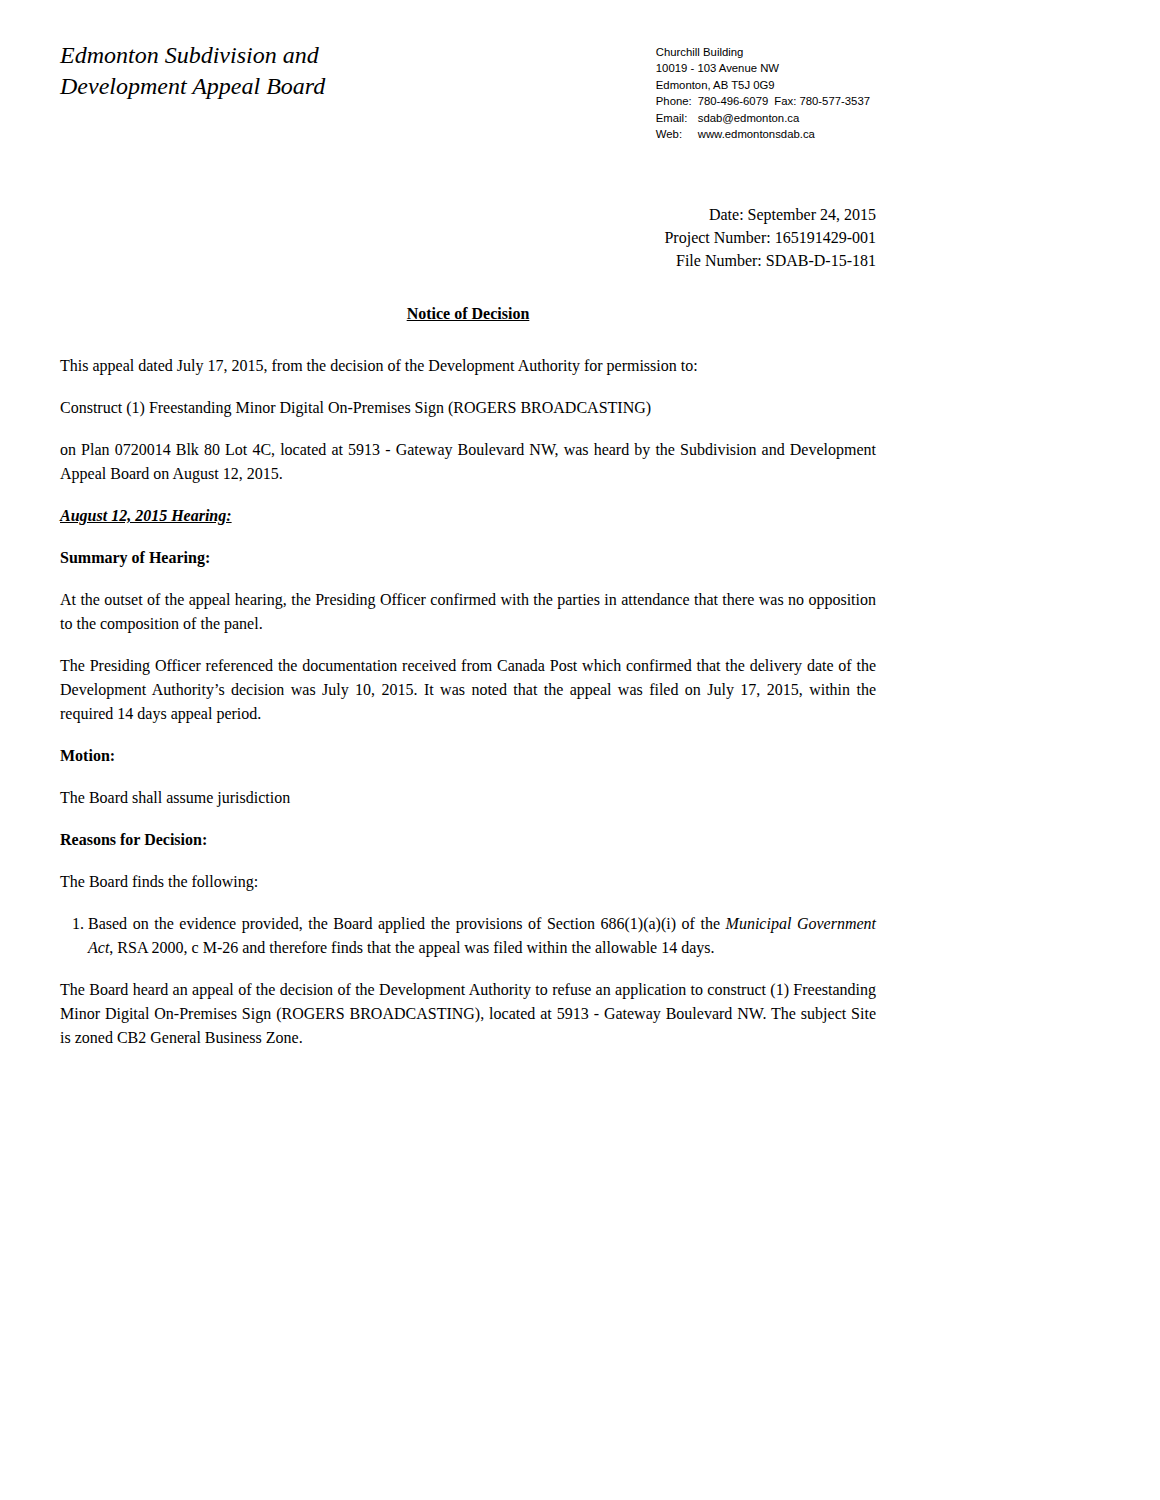Edmonton Subdivision and
Development Appeal Board
| Churchill Building |
| 10019 - 103 Avenue NW |
| Edmonton, AB T5J 0G9 |
| Phone: | 780-496-6079 | Fax: 780-577-3537 |
| Email: | sdab@edmonton.ca |
| Web: | www.edmontonsdab.ca |
Date: September 24, 2015
Project Number: 165191429-001
File Number: SDAB-D-15-181
Notice of Decision
This appeal dated July 17, 2015, from the decision of the Development Authority for permission to:
Construct (1) Freestanding Minor Digital On-Premises Sign (ROGERS BROADCASTING)
on Plan 0720014 Blk 80 Lot 4C, located at 5913 - Gateway Boulevard NW, was heard by the Subdivision and Development Appeal Board on August 12, 2015.
August 12, 2015 Hearing:
Summary of Hearing:
At the outset of the appeal hearing, the Presiding Officer confirmed with the parties in attendance that there was no opposition to the composition of the panel.
The Presiding Officer referenced the documentation received from Canada Post which confirmed that the delivery date of the Development Authority’s decision was July 10, 2015. It was noted that the appeal was filed on July 17, 2015, within the required 14 days appeal period.
Motion:
The Board shall assume jurisdiction
Reasons for Decision:
The Board finds the following:
Based on the evidence provided, the Board applied the provisions of Section 686(1)(a)(i) of the Municipal Government Act, RSA 2000, c M-26 and therefore finds that the appeal was filed within the allowable 14 days.
The Board heard an appeal of the decision of the Development Authority to refuse an application to construct (1) Freestanding Minor Digital On-Premises Sign (ROGERS BROADCASTING), located at 5913 - Gateway Boulevard NW. The subject Site is zoned CB2 General Business Zone.